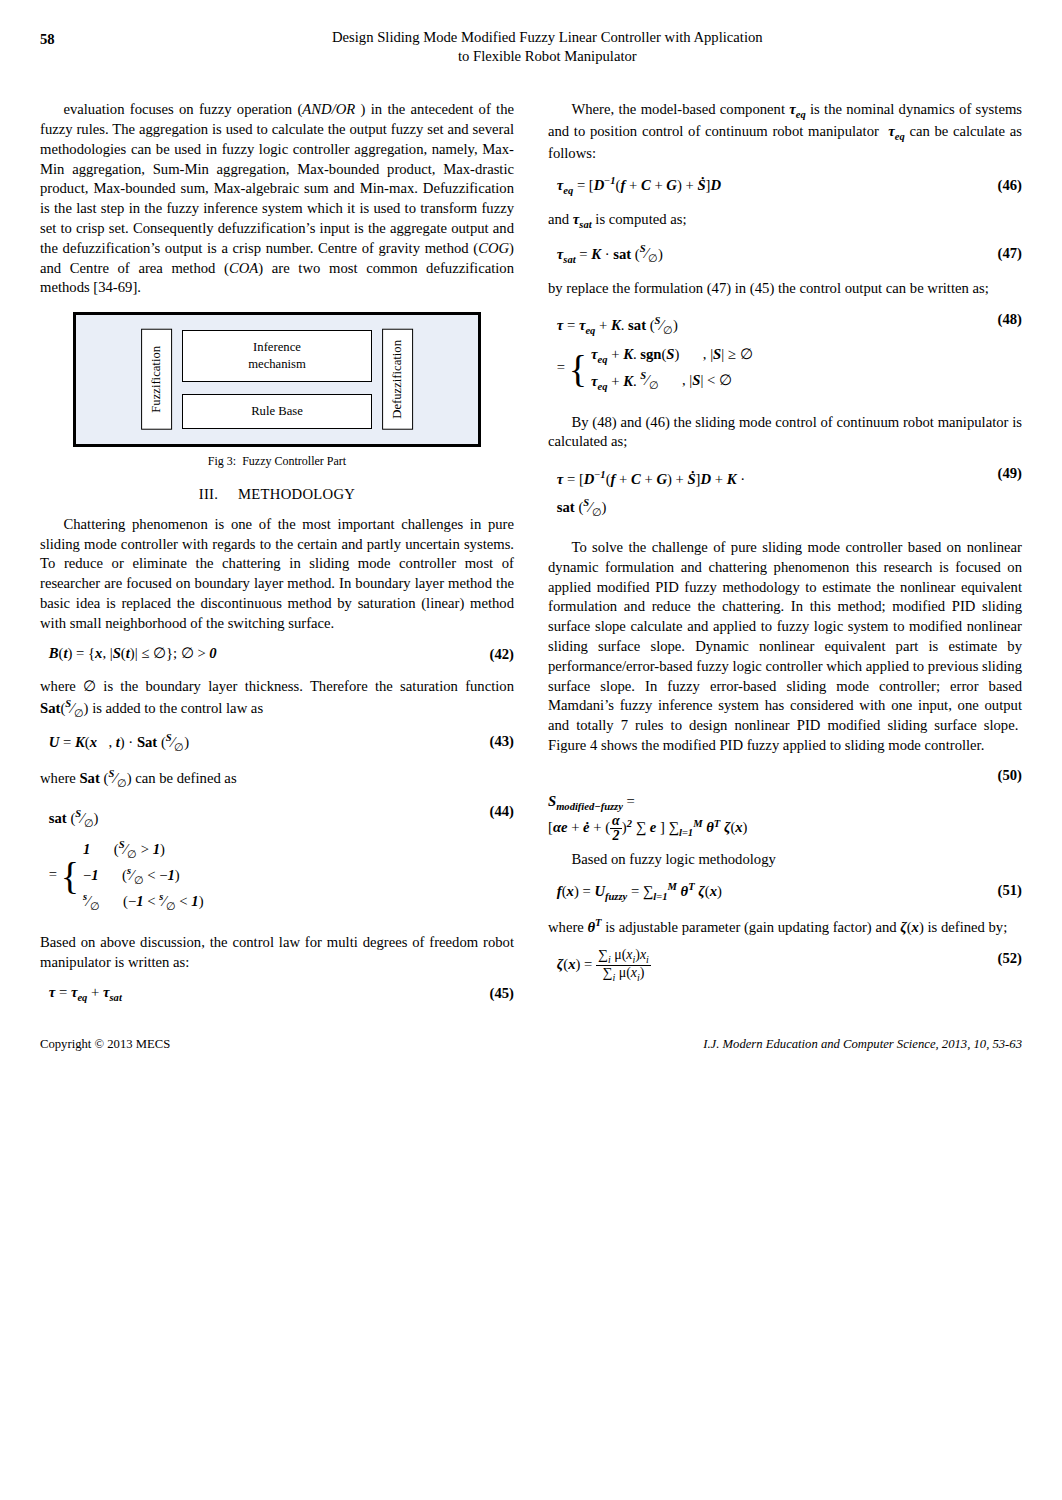58
Design Sliding Mode Modified Fuzzy Linear Controller with Application
to Flexible Robot Manipulator
evaluation focuses on fuzzy operation (AND/OR ) in the antecedent of the fuzzy rules. The aggregation is used to calculate the output fuzzy set and several methodologies can be used in fuzzy logic controller aggregation, namely, Max-Min aggregation, Sum-Min aggregation, Max-bounded product, Max-drastic product, Max-bounded sum, Max-algebraic sum and Min-max. Defuzzification is the last step in the fuzzy inference system which it is used to transform fuzzy set to crisp set. Consequently defuzzification’s input is the aggregate output and the defuzzification’s output is a crisp number. Centre of gravity method (COG) and Centre of area method (COA) are two most common defuzzification methods [34-69].
Fuzzification
Inference
mechanism
Rule Base
Defuzzification
Fig 3: Fuzzy Controller Part
III. METHODOLOGY
Chattering phenomenon is one of the most important challenges in pure sliding mode controller with regards to the certain and partly uncertain systems. To reduce or eliminate the chattering in sliding mode controller most of researcher are focused on boundary layer method. In boundary layer method the basic idea is replaced the discontinuous method by saturation (linear) method with small neighborhood of the switching surface.
B(t) = {x, |S(t)| ≤ ∅}; ∅ > 0
(42)
where ∅ is the boundary layer thickness. Therefore the saturation function Sat(S⁄∅) is added to the control law as
U = K(x⃗, t) · Sat (S⁄∅)
(43)
where Sat (S⁄∅) can be defined as
sat (S⁄∅)
= { 1(S⁄∅ > 1) −1(s⁄∅ < −1) s⁄∅(−1 < s⁄∅ < 1)
(44)
Based on above discussion, the control law for multi degrees of freedom robot manipulator is written as:
τ = τeq + τsat
(45)
Where, the model-based component τeq is the nominal dynamics of systems and to position control of continuum robot manipulator τeq can be calculate as follows:
τeq = [D−1(f + C + G) + Ṡ]D
(46)
and τsat is computed as;
τsat = K · sat (S⁄∅)
(47)
by replace the formulation (47) in (45) the control output can be written as;
τ = τeq + K. sat (S⁄∅)
= { τeq + K. sgn(S), |S| ≥ ∅ τeq + K. S⁄∅, |S| < ∅
(48)
By (48) and (46) the sliding mode control of continuum robot manipulator is calculated as;
τ = [D−1(f + C + G) + Ṡ]D + K ·
sat (S⁄∅)
(49)
To solve the challenge of pure sliding mode controller based on nonlinear dynamic formulation and chattering phenomenon this research is focused on applied modified PID fuzzy methodology to estimate the nonlinear equivalent formulation and reduce the chattering. In this method; modified PID sliding surface slope calculate and applied to fuzzy logic system to modified nonlinear sliding surface slope. Dynamic nonlinear equivalent part is estimate by performance/error-based fuzzy logic controller which applied to previous sliding surface slope. In fuzzy error-based sliding mode controller; error based Mamdani’s fuzzy inference system has considered with one input, one output and totally 7 rules to design nonlinear PID modified sliding surface slope. Figure 4 shows the modified PID fuzzy applied to sliding mode controller.
(50)
Smodified−fuzzy =
[αe + ė + (α 2)2 ∑ e ] ∑l=1M θT ζ(x)
Based on fuzzy logic methodology
f(x) = Ufuzzy = ∑l=1M θT ζ(x)
(51)
where θT is adjustable parameter (gain updating factor) and ζ(x) is defined by;
ζ(x) = ∑i μ(xi)xi∑i μ(xi)
(52)
Copyright © 2013 MECS
I.J. Modern Education and Computer Science, 2013, 10, 53-63